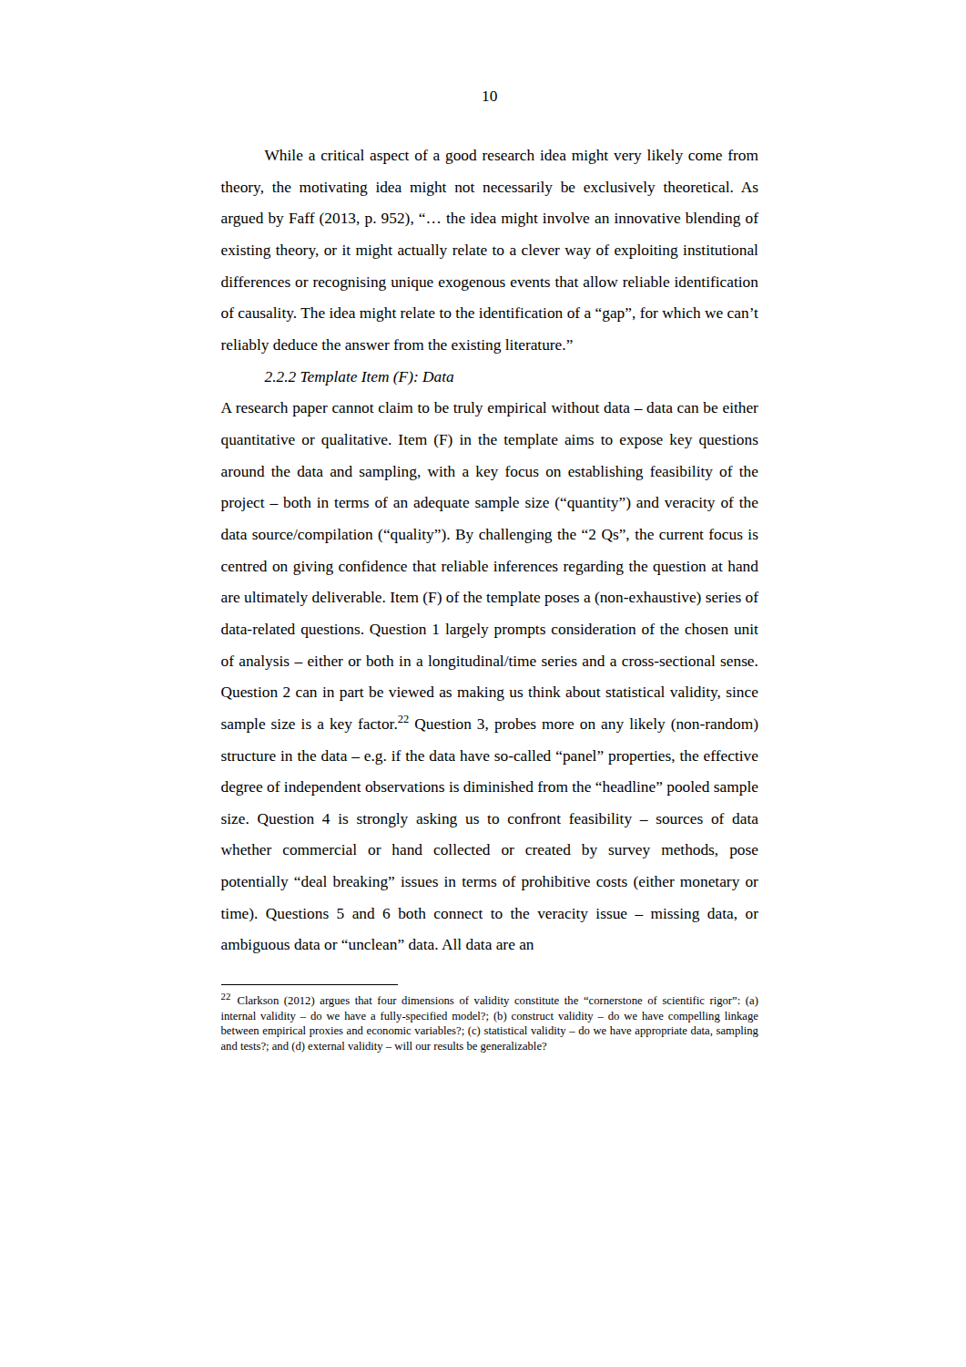10
While a critical aspect of a good research idea might very likely come from theory, the motivating idea might not necessarily be exclusively theoretical. As argued by Faff (2013, p. 952), “… the idea might involve an innovative blending of existing theory, or it might actually relate to a clever way of exploiting institutional differences or recognising unique exogenous events that allow reliable identification of causality. The idea might relate to the identification of a “gap”, for which we can’t reliably deduce the answer from the existing literature.”
2.2.2 Template Item (F): Data
A research paper cannot claim to be truly empirical without data – data can be either quantitative or qualitative. Item (F) in the template aims to expose key questions around the data and sampling, with a key focus on establishing feasibility of the project – both in terms of an adequate sample size (“quantity”) and veracity of the data source/compilation (“quality”). By challenging the “2 Qs”, the current focus is centred on giving confidence that reliable inferences regarding the question at hand are ultimately deliverable. Item (F) of the template poses a (non-exhaustive) series of data-related questions. Question 1 largely prompts consideration of the chosen unit of analysis – either or both in a longitudinal/time series and a cross-sectional sense. Question 2 can in part be viewed as making us think about statistical validity, since sample size is a key factor.22 Question 3, probes more on any likely (non-random) structure in the data – e.g. if the data have so-called “panel” properties, the effective degree of independent observations is diminished from the “headline” pooled sample size. Question 4 is strongly asking us to confront feasibility – sources of data whether commercial or hand collected or created by survey methods, pose potentially “deal breaking” issues in terms of prohibitive costs (either monetary or time). Questions 5 and 6 both connect to the veracity issue – missing data, or ambiguous data or “unclean” data. All data are an
22 Clarkson (2012) argues that four dimensions of validity constitute the “cornerstone of scientific rigor”: (a) internal validity – do we have a fully-specified model?; (b) construct validity – do we have compelling linkage between empirical proxies and economic variables?; (c) statistical validity – do we have appropriate data, sampling and tests?; and (d) external validity – will our results be generalizable?